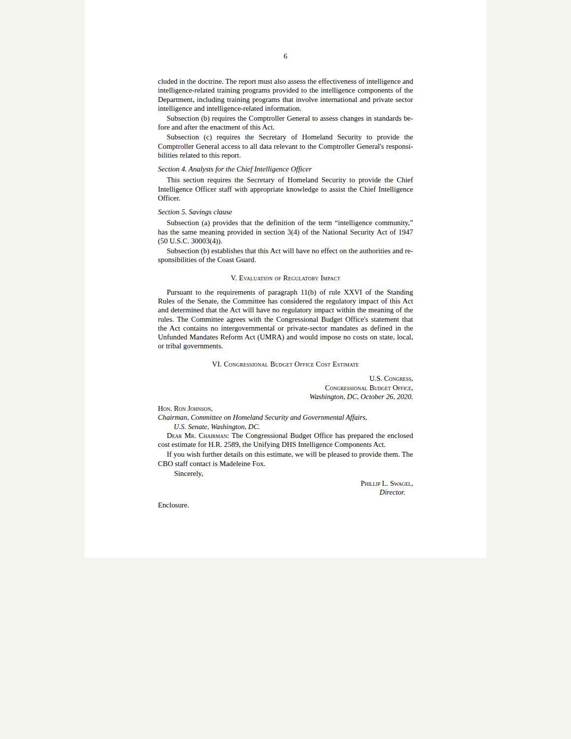6
cluded in the doctrine. The report must also assess the effectiveness of intelligence and intelligence-related training programs provided to the intelligence components of the Department, including training programs that involve international and private sector intelligence and intelligence-related information.
Subsection (b) requires the Comptroller General to assess changes in standards before and after the enactment of this Act.
Subsection (c) requires the Secretary of Homeland Security to provide the Comptroller General access to all data relevant to the Comptroller General's responsibilities related to this report.
Section 4. Analysts for the Chief Intelligence Officer
This section requires the Secretary of Homeland Security to provide the Chief Intelligence Officer staff with appropriate knowledge to assist the Chief Intelligence Officer.
Section 5. Savings clause
Subsection (a) provides that the definition of the term “intelligence community,” has the same meaning provided in section 3(4) of the National Security Act of 1947 (50 U.S.C. 30003(4)).
Subsection (b) establishes that this Act will have no effect on the authorities and responsibilities of the Coast Guard.
V. Evaluation of Regulatory Impact
Pursuant to the requirements of paragraph 11(b) of rule XXVI of the Standing Rules of the Senate, the Committee has considered the regulatory impact of this Act and determined that the Act will have no regulatory impact within the meaning of the rules. The Committee agrees with the Congressional Budget Office's statement that the Act contains no intergovernmental or private-sector mandates as defined in the Unfunded Mandates Reform Act (UMRA) and would impose no costs on state, local, or tribal governments.
VI. Congressional Budget Office Cost Estimate
U.S. Congress,
Congressional Budget Office,
Washington, DC, October 26, 2020.
Hon. Ron Johnson,
Chairman, Committee on Homeland Security and Governmental Affairs, U.S. Senate, Washington, DC.
Dear Mr. Chairman: The Congressional Budget Office has prepared the enclosed cost estimate for H.R. 2589, the Unifying DHS Intelligence Components Act.
If you wish further details on this estimate, we will be pleased to provide them. The CBO staff contact is Madeleine Fox.
Sincerely,
Phillip L. Swagel, Director.
Enclosure.